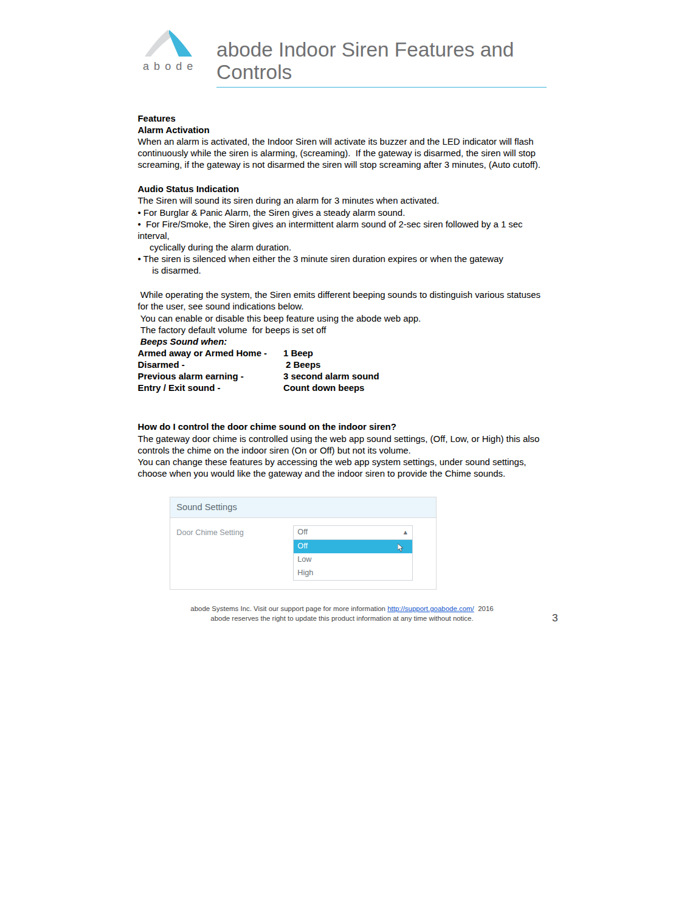a b o d e
abode Indoor Siren Features and Controls
Features
Alarm Activation
When an alarm is activated, the Indoor Siren will activate its buzzer and the LED indicator will flash continuously while the siren is alarming, (screaming). If the gateway is disarmed, the siren will stop screaming, if the gateway is not disarmed the siren will stop screaming after 3 minutes, (Auto cutoff).
Audio Status Indication
The Siren will sound its siren during an alarm for 3 minutes when activated.
• For Burglar & Panic Alarm, the Siren gives a steady alarm sound.
• For Fire/Smoke, the Siren gives an intermittent alarm sound of 2-sec siren followed by a 1 sec interval,
cyclically during the alarm duration.
• The siren is silenced when either the 3 minute siren duration expires or when the gateway
is disarmed.
While operating the system, the Siren emits different beeping sounds to distinguish various statuses for the user, see sound indications below.
You can enable or disable this beep feature using the abode web app.
The factory default volume for beeps is set off
Beeps Sound when:
| Armed away or Armed Home - | 1 Beep |
| Disarmed - | 2 Beeps |
| Previous alarm earning - | 3 second alarm sound |
| Entry / Exit sound - | Count down beeps |
How do I control the door chime sound on the indoor siren?
The gateway door chime is controlled using the web app sound settings, (Off, Low, or High) this also controls the chime on the indoor siren (On or Off) but not its volume.
You can change these features by accessing the web app system settings, under sound settings, choose when you would like the gateway and the indoor siren to provide the Chime sounds.
Sound Settings
Door Chime Setting
Off ▲
Off
Low
High
abode Systems Inc. Visit our support page for more information http://support.goabode.com/ 2016
abode reserves the right to update this product information at any time without notice.
3